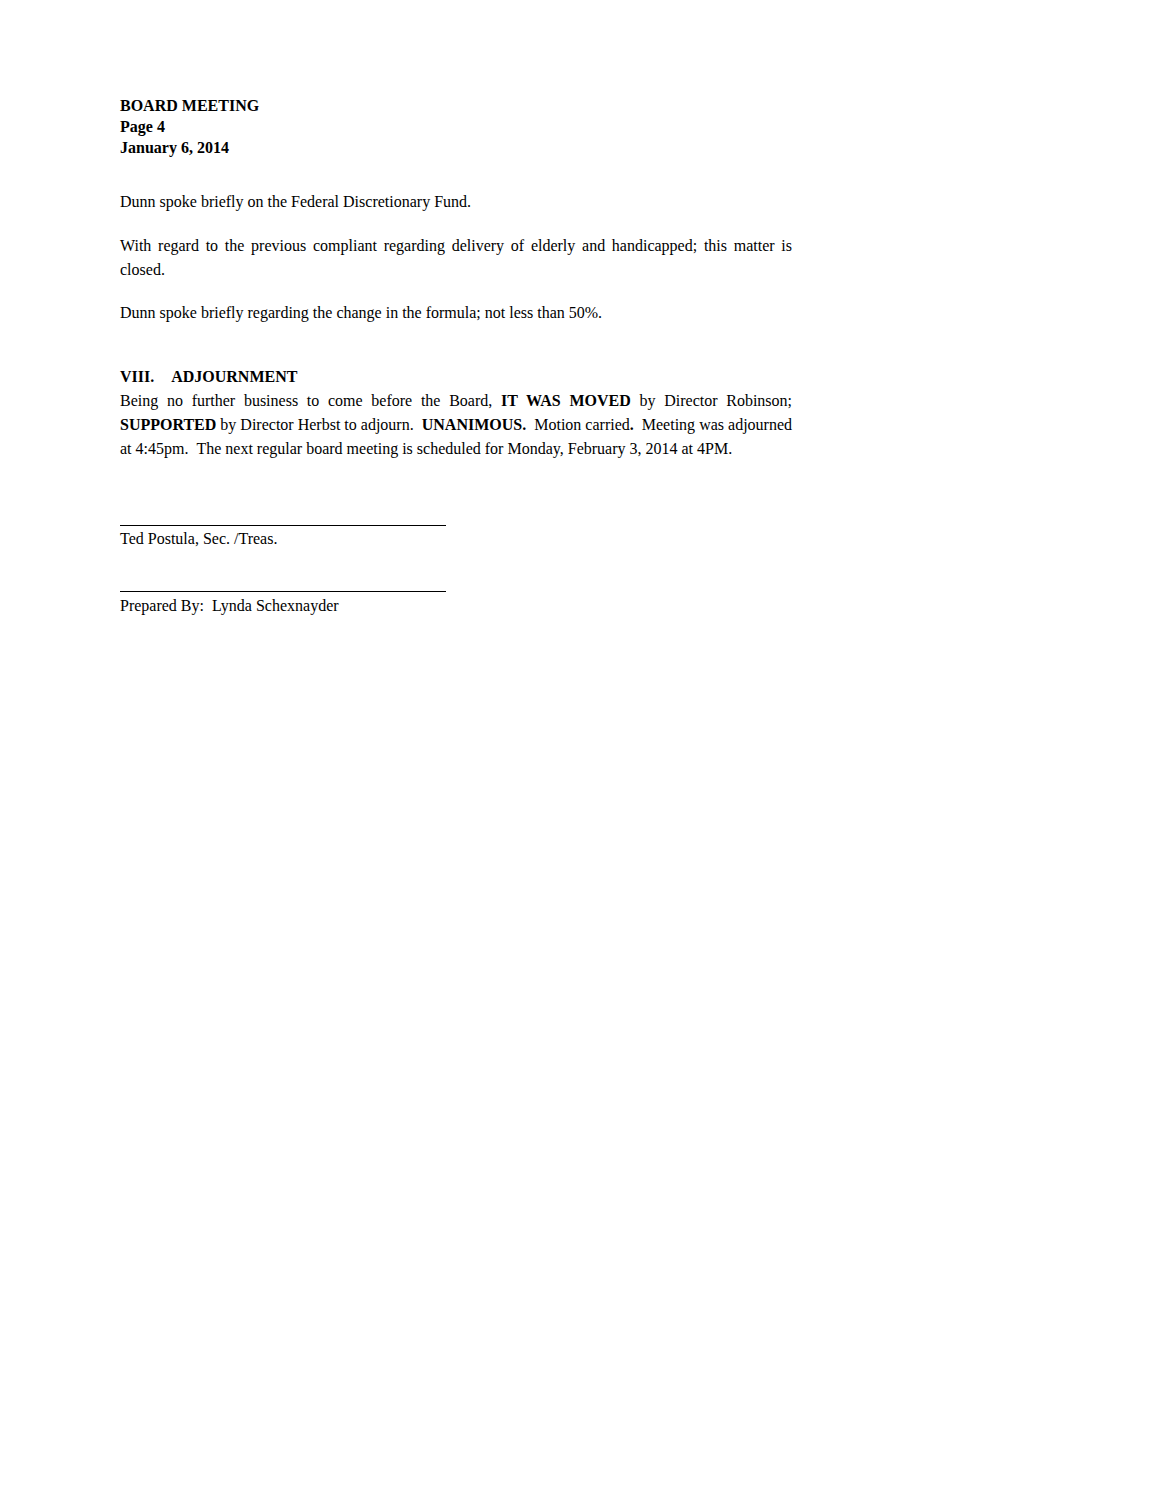BOARD MEETING
Page 4
January 6, 2014
Dunn spoke briefly on the Federal Discretionary Fund.
With regard to the previous compliant regarding delivery of elderly and handicapped; this matter is closed.
Dunn spoke briefly regarding the change in the formula; not less than 50%.
VIII. ADJOURNMENT
Being no further business to come before the Board, IT WAS MOVED by Director Robinson; SUPPORTED by Director Herbst to adjourn. UNANIMOUS. Motion carried. Meeting was adjourned at 4:45pm. The next regular board meeting is scheduled for Monday, February 3, 2014 at 4PM.
Ted Postula, Sec. /Treas.
Prepared By: Lynda Schexnayder